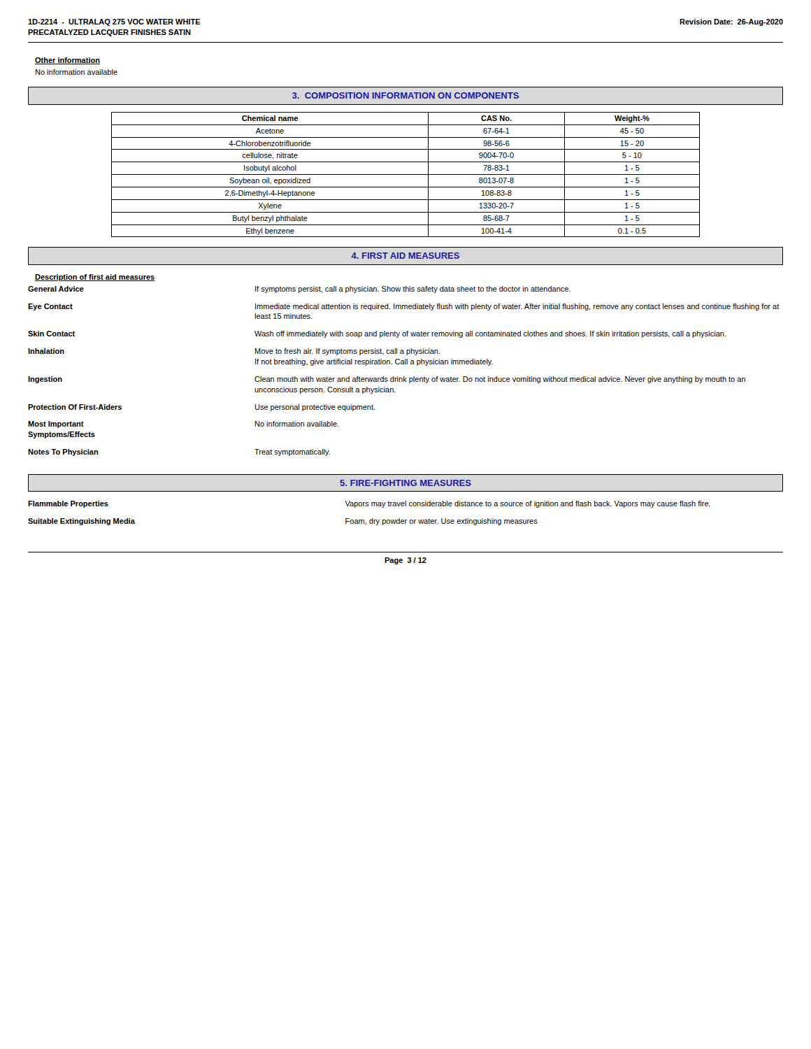1D-2214 - ULTRALAQ 275 VOC WATER WHITE
PRECATALYZED LACQUER FINISHES SATIN
Revision Date: 26-Aug-2020
Other information
No information available
3. COMPOSITION INFORMATION ON COMPONENTS
| Chemical name | CAS No. | Weight-% |
| --- | --- | --- |
| Acetone | 67-64-1 | 45 - 50 |
| 4-Chlorobenzotrifluoride | 98-56-6 | 15 - 20 |
| cellulose, nitrate | 9004-70-0 | 5 - 10 |
| Isobutyl alcohol | 78-83-1 | 1 - 5 |
| Soybean oil, epoxidized | 8013-07-8 | 1 - 5 |
| 2,6-Dimethyl-4-Heptanone | 108-83-8 | 1 - 5 |
| Xylene | 1330-20-7 | 1 - 5 |
| Butyl benzyl phthalate | 85-68-7 | 1 - 5 |
| Ethyl benzene | 100-41-4 | 0.1 - 0.5 |
4. FIRST AID MEASURES
Description of first aid measures
| General Advice | If symptoms persist, call a physician. Show this safety data sheet to the doctor in attendance. |
| Eye Contact | Immediate medical attention is required. Immediately flush with plenty of water. After initial flushing, remove any contact lenses and continue flushing for at least 15 minutes. |
| Skin Contact | Wash off immediately with soap and plenty of water removing all contaminated clothes and shoes. If skin irritation persists, call a physician. |
| Inhalation | Move to fresh air. If symptoms persist, call a physician. If not breathing, give artificial respiration. Call a physician immediately. |
| Ingestion | Clean mouth with water and afterwards drink plenty of water. Do not induce vomiting without medical advice. Never give anything by mouth to an unconscious person. Consult a physician. |
| Protection Of First-Aiders | Use personal protective equipment. |
| Most Important Symptoms/Effects | No information available. |
| Notes To Physician | Treat symptomatically. |
5. FIRE-FIGHTING MEASURES
| Flammable Properties | Vapors may travel considerable distance to a source of ignition and flash back. Vapors may cause flash fire. |
| Suitable Extinguishing Media | Foam, dry powder or water. Use extinguishing measures |
Page 3 / 12